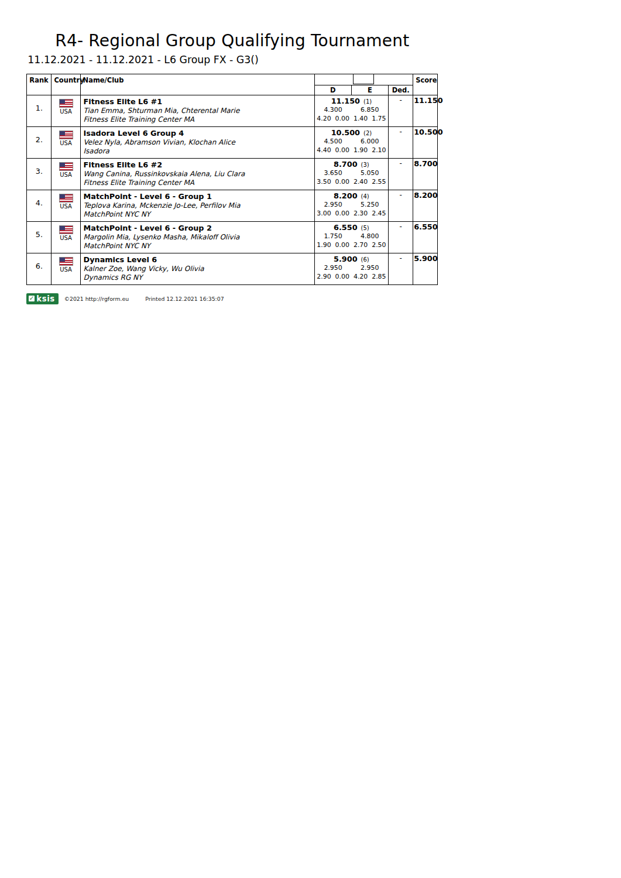R4- Regional Group Qualifying Tournament
11.12.2021 - 11.12.2021 - L6 Group FX - G3()
| Rank | Country | Name/Club | | Score |
| --- | --- | --- | --- | --- |
| D | E | Ded. |
| 1. | USA | Fitness Elite L6 #1 Tian Emma, Shturman Mia, Chterental Marie Fitness Elite Training Center MA | 11.150 (1) 4.300 6.850 4.20 0.00 1.40 1.75 | - | 11.150 |
| 2. | USA | Isadora Level 6 Group 4 Velez Nyla, Abramson Vivian, Klochan Alice Isadora | 10.500 (2) 4.500 6.000 4.40 0.00 1.90 2.10 | - | 10.500 |
| 3. | USA | Fitness Elite L6 #2 Wang Canina, Russinkovskaia Alena, Liu Clara Fitness Elite Training Center MA | 8.700 (3) 3.650 5.050 3.50 0.00 2.40 2.55 | - | 8.700 |
| 4. | USA | MatchPoint - Level 6 - Group 1 Teplova Karina, Mckenzie Jo-Lee, Perfilov Mia MatchPoint NYC NY | 8.200 (4) 2.950 5.250 3.00 0.00 2.30 2.45 | - | 8.200 |
| 5. | USA | MatchPoint - Level 6 - Group 2 Margolin Mia, Lysenko Masha, Mikaloff Olivia MatchPoint NYC NY | 6.550 (5) 1.750 4.800 1.90 0.00 2.70 2.50 | - | 6.550 |
| 6. | USA | Dynamics Level 6 Kalner Zoe, Wang Vicky, Wu Olivia Dynamics RG NY | 5.900 (6) 2.950 2.950 2.90 0.00 4.20 2.85 | - | 5.900 |
✓ksis ©2021 http://rgform.eu Printed 12.12.2021 16:35:07